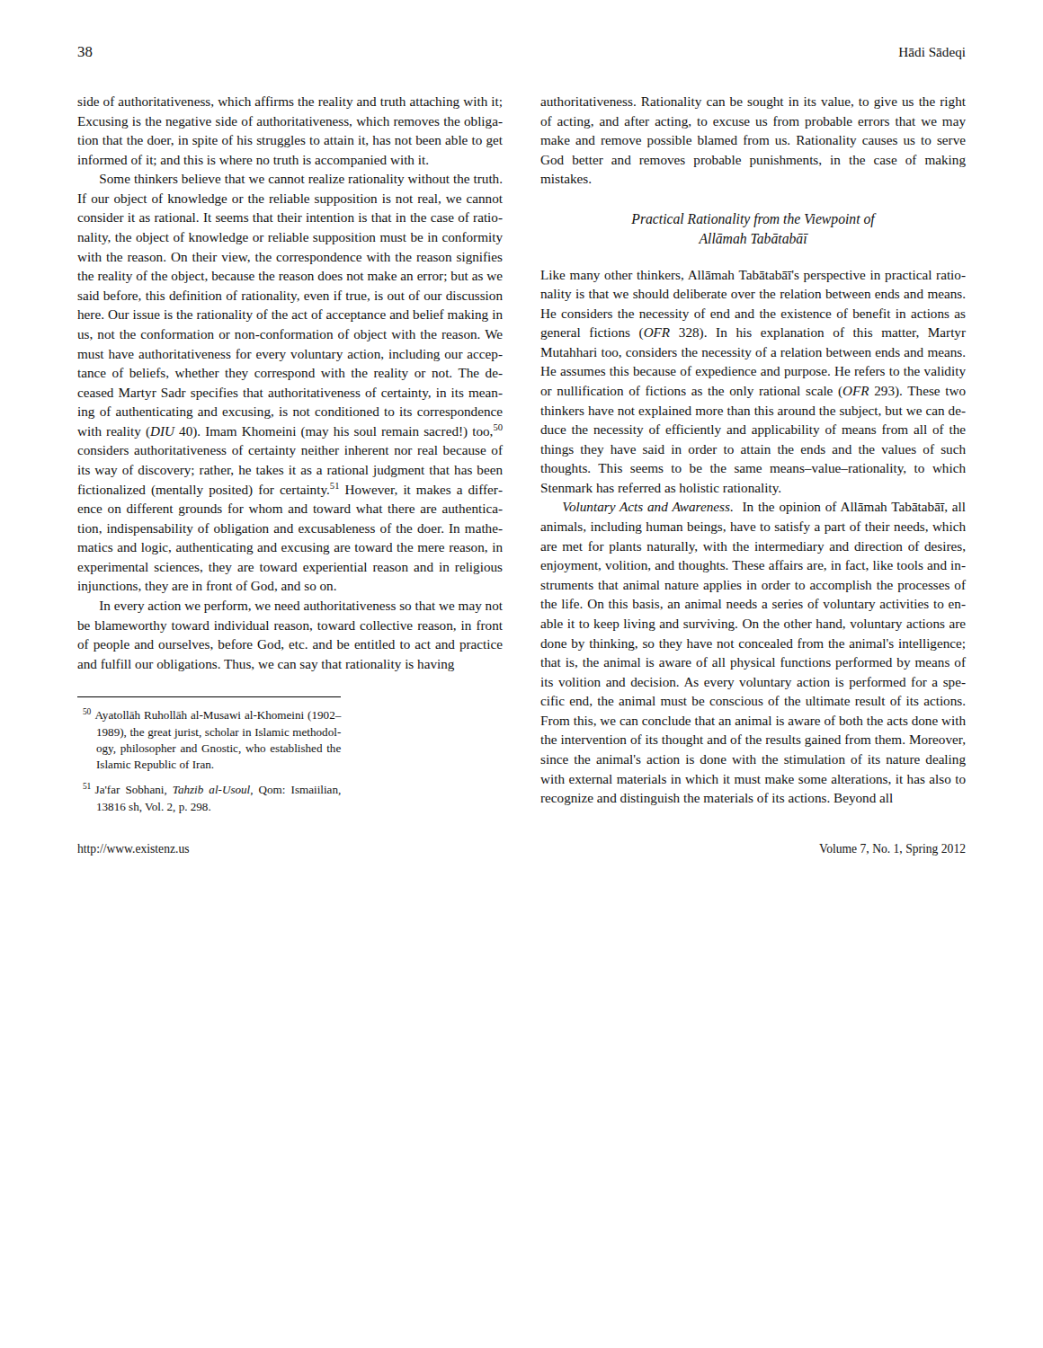38 Hādi Sādeqi
side of authoritativeness, which affirms the reality and truth attaching with it; Excusing is the negative side of authoritativeness, which removes the obligation that the doer, in spite of his struggles to attain it, has not been able to get informed of it; and this is where no truth is accompanied with it.
Some thinkers believe that we cannot realize rationality without the truth. If our object of knowledge or the reliable supposition is not real, we cannot consider it as rational. It seems that their intention is that in the case of rationality, the object of knowledge or reliable supposition must be in conformity with the reason. On their view, the correspondence with the reason signifies the reality of the object, because the reason does not make an error; but as we said before, this definition of rationality, even if true, is out of our discussion here. Our issue is the rationality of the act of acceptance and belief making in us, not the conformation or non-conformation of object with the reason. We must have authoritativeness for every voluntary action, including our acceptance of beliefs, whether they correspond with the reality or not. The deceased Martyr Sadr specifies that authoritativeness of certainty, in its meaning of authenticating and excusing, is not conditioned to its correspondence with reality (DIU 40). Imam Khomeini (may his soul remain sacred!) too,50 considers authoritativeness of certainty neither inherent nor real because of its way of discovery; rather, he takes it as a rational judgment that has been fictionalized (mentally posited) for certainty.51 However, it makes a difference on different grounds for whom and toward what there are authentication, indispensability of obligation and excusableness of the doer. In mathematics and logic, authenticating and excusing are toward the mere reason, in experimental sciences, they are toward experiential reason and in religious injunctions, they are in front of God, and so on.
In every action we perform, we need authoritativeness so that we may not be blameworthy toward individual reason, toward collective reason, in front of people and ourselves, before God, etc. and be entitled to act and practice and fulfill our obligations. Thus, we can say that rationality is having
50 Ayatollāh Ruhollāh al-Musawi al-Khomeini (1902–1989), the great jurist, scholar in Islamic methodology, philosopher and Gnostic, who established the Islamic Republic of Iran.
51 Ja'far Sobhani, Tahzib al-Usoul, Qom: Ismaiilian, 13816 sh, Vol. 2, p. 298.
authoritativeness. Rationality can be sought in its value, to give us the right of acting, and after acting, to excuse us from probable errors that we may make and remove possible blamed from us. Rationality causes us to serve God better and removes probable punishments, in the case of making mistakes.
Practical Rationality from the Viewpoint of
Allāmah Tabātabāī
Like many other thinkers, Allāmah Tabātabāī's perspective in practical rationality is that we should deliberate over the relation between ends and means. He considers the necessity of end and the existence of benefit in actions as general fictions (OFR 328). In his explanation of this matter, Martyr Mutahhari too, considers the necessity of a relation between ends and means. He assumes this because of expedience and purpose. He refers to the validity or nullification of fictions as the only rational scale (OFR 293). These two thinkers have not explained more than this around the subject, but we can deduce the necessity of efficiently and applicability of means from all of the things they have said in order to attain the ends and the values of such thoughts. This seems to be the same means–value–rationality, to which Stenmark has referred as holistic rationality.
Voluntary Acts and Awareness. In the opinion of Allāmah Tabātabāī, all animals, including human beings, have to satisfy a part of their needs, which are met for plants naturally, with the intermediary and direction of desires, enjoyment, volition, and thoughts. These affairs are, in fact, like tools and instruments that animal nature applies in order to accomplish the processes of the life. On this basis, an animal needs a series of voluntary activities to enable it to keep living and surviving. On the other hand, voluntary actions are done by thinking, so they have not concealed from the animal's intelligence; that is, the animal is aware of all physical functions performed by means of its volition and decision. As every voluntary action is performed for a specific end, the animal must be conscious of the ultimate result of its actions. From this, we can conclude that an animal is aware of both the acts done with the intervention of its thought and of the results gained from them. Moreover, since the animal's action is done with the stimulation of its nature dealing with external materials in which it must make some alterations, it has also to recognize and distinguish the materials of its actions. Beyond all
http://www.existenz.us Volume 7, No. 1, Spring 2012